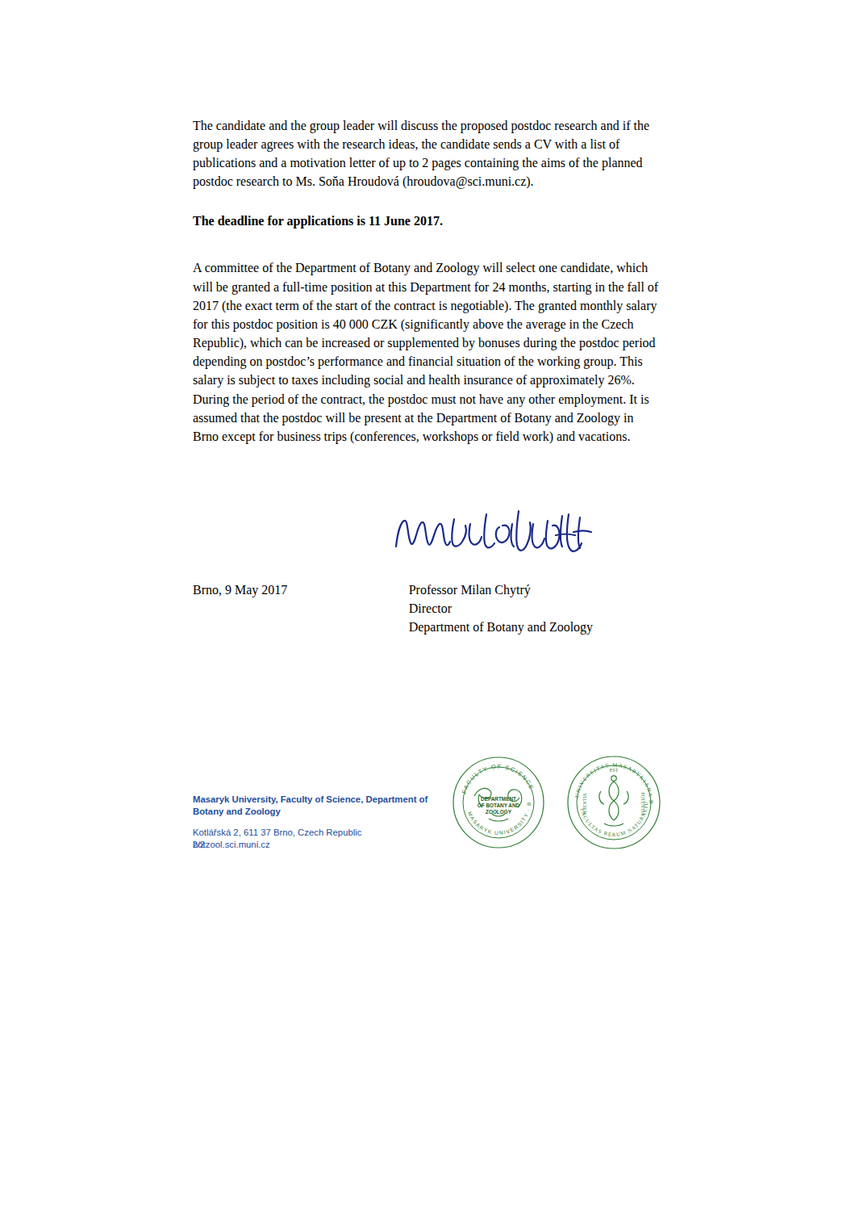The candidate and the group leader will discuss the proposed postdoc research and if the group leader agrees with the research ideas, the candidate sends a CV with a list of publications and a motivation letter of up to 2 pages containing the aims of the planned postdoc research to Ms. Soňa Hroudová (hroudova@sci.muni.cz).
The deadline for applications is 11 June 2017.
A committee of the Department of Botany and Zoology will select one candidate, which will be granted a full-time position at this Department for 24 months, starting in the fall of 2017 (the exact term of the start of the contract is negotiable). The granted monthly salary for this postdoc position is 40 000 CZK (significantly above the average in the Czech Republic), which can be increased or supplemented by bonuses during the postdoc period depending on postdoc’s performance and financial situation of the working group. This salary is subject to taxes including social and health insurance of approximately 26%. During the period of the contract, the postdoc must not have any other employment. It is assumed that the postdoc will be present at the Department of Botany and Zoology in Brno except for business trips (conferences, workshops or field work) and vacations.
Brno, 9 May 2017
Professor Milan Chytrý
Director
Department of Botany and Zoology
Masaryk University, Faculty of Science, Department of Botany and Zoology
Kotlářská 2, 611 37 Brno, Czech Republic
botzool.sci.muni.cz
FACULTY OF SCIENCE MASARYK UNIVERSITY · BRNO DEPARTMENT OF BOTANY AND ZOOLOGY UNIVERSITAS MASARYKIANA BRUNENSIS FACULTAS RERUM NATURALIUM EST SCIENTIA POTENTIA
2/2